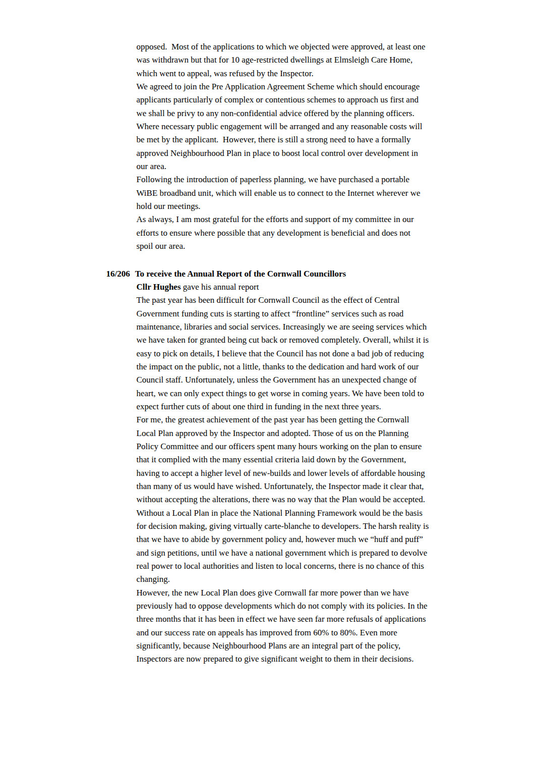opposed. Most of the applications to which we objected were approved, at least one was withdrawn but that for 10 age-restricted dwellings at Elmsleigh Care Home, which went to appeal, was refused by the Inspector.
We agreed to join the Pre Application Agreement Scheme which should encourage applicants particularly of complex or contentious schemes to approach us first and we shall be privy to any non-confidential advice offered by the planning officers. Where necessary public engagement will be arranged and any reasonable costs will be met by the applicant. However, there is still a strong need to have a formally approved Neighbourhood Plan in place to boost local control over development in our area.
Following the introduction of paperless planning, we have purchased a portable WiBE broadband unit, which will enable us to connect to the Internet wherever we hold our meetings.
As always, I am most grateful for the efforts and support of my committee in our efforts to ensure where possible that any development is beneficial and does not spoil our area.
16/206 To receive the Annual Report of the Cornwall Councillors
Cllr Hughes gave his annual report
The past year has been difficult for Cornwall Council as the effect of Central Government funding cuts is starting to affect “frontline” services such as road maintenance, libraries and social services. Increasingly we are seeing services which we have taken for granted being cut back or removed completely. Overall, whilst it is easy to pick on details, I believe that the Council has not done a bad job of reducing the impact on the public, not a little, thanks to the dedication and hard work of our Council staff. Unfortunately, unless the Government has an unexpected change of heart, we can only expect things to get worse in coming years. We have been told to expect further cuts of about one third in funding in the next three years.
For me, the greatest achievement of the past year has been getting the Cornwall Local Plan approved by the Inspector and adopted. Those of us on the Planning Policy Committee and our officers spent many hours working on the plan to ensure that it complied with the many essential criteria laid down by the Government, having to accept a higher level of new-builds and lower levels of affordable housing than many of us would have wished. Unfortunately, the Inspector made it clear that, without accepting the alterations, there was no way that the Plan would be accepted. Without a Local Plan in place the National Planning Framework would be the basis for decision making, giving virtually carte-blanche to developers. The harsh reality is that we have to abide by government policy and, however much we “huff and puff” and sign petitions, until we have a national government which is prepared to devolve real power to local authorities and listen to local concerns, there is no chance of this changing.
However, the new Local Plan does give Cornwall far more power than we have previously had to oppose developments which do not comply with its policies. In the three months that it has been in effect we have seen far more refusals of applications and our success rate on appeals has improved from 60% to 80%. Even more significantly, because Neighbourhood Plans are an integral part of the policy, Inspectors are now prepared to give significant weight to them in their decisions.